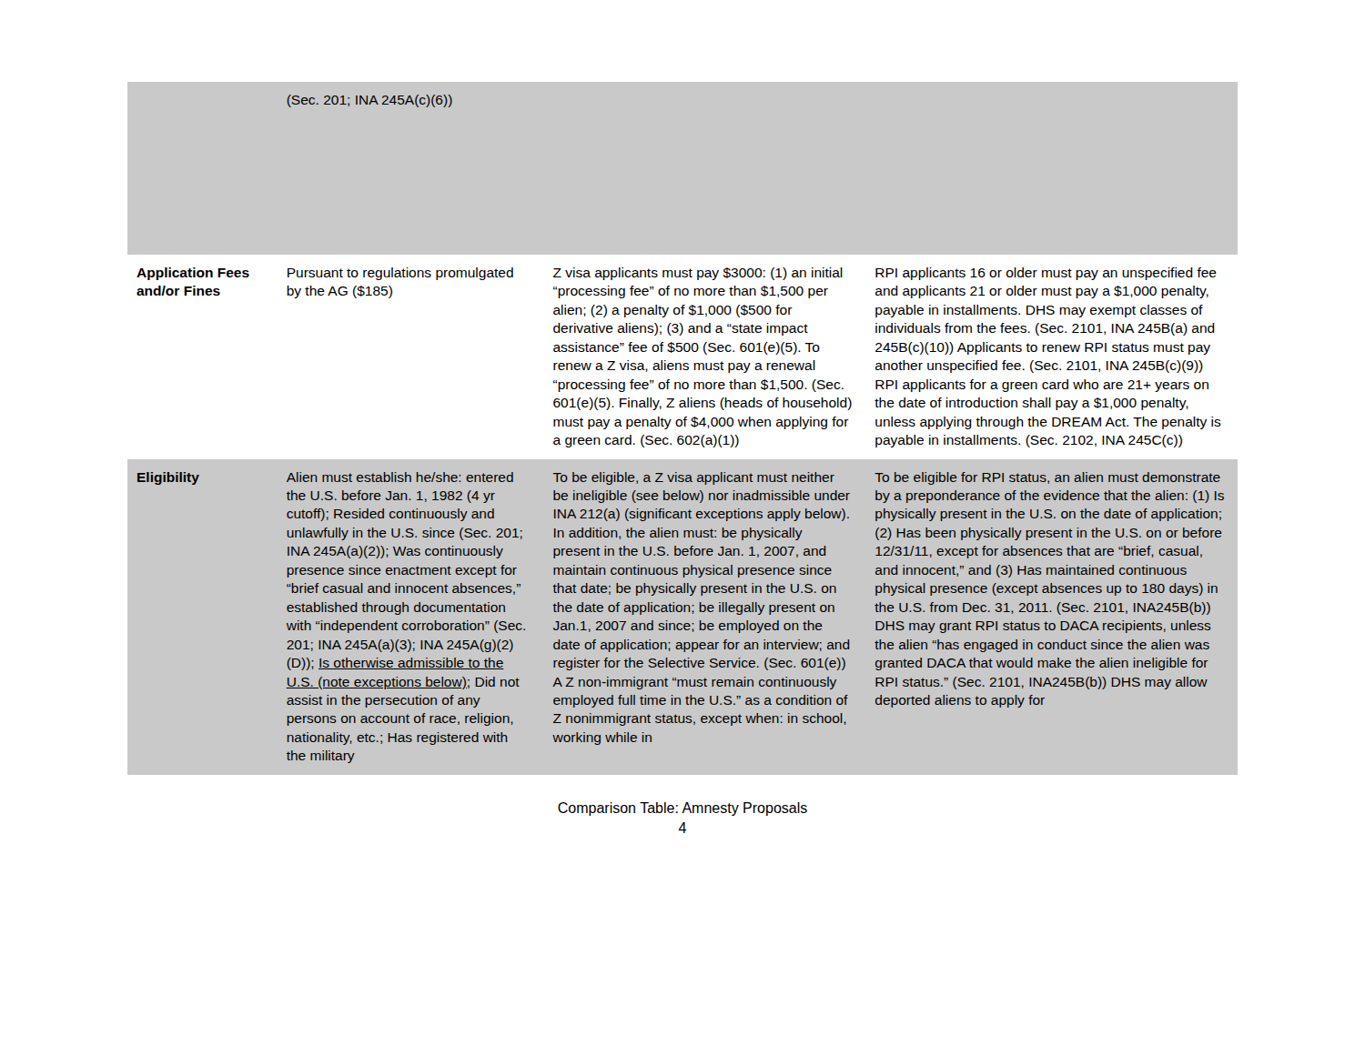| | (Sec. 201; INA 245A(c)(6)) | | |
| Application Fees and/or Fines | Pursuant to regulations promulgated by the AG ($185) | Z visa applicants must pay $3000: (1) an initial “processing fee” of no more than $1,500 per alien; (2) a penalty of $1,000 ($500 for derivative aliens); (3) and a “state impact assistance” fee of $500 (Sec. 601(e)(5). To renew a Z visa, aliens must pay a renewal “processing fee” of no more than $1,500. (Sec. 601(e)(5). Finally, Z aliens (heads of household) must pay a penalty of $4,000 when applying for a green card. (Sec. 602(a)(1)) | RPI applicants 16 or older must pay an unspecified fee and applicants 21 or older must pay a $1,000 penalty, payable in installments. DHS may exempt classes of individuals from the fees. (Sec. 2101, INA 245B(a) and 245B(c)(10)) Applicants to renew RPI status must pay another unspecified fee. (Sec. 2101, INA 245B(c)(9)) RPI applicants for a green card who are 21+ years on the date of introduction shall pay a $1,000 penalty, unless applying through the DREAM Act. The penalty is payable in installments. (Sec. 2102, INA 245C(c)) |
| Eligibility | Alien must establish he/she: entered the U.S. before Jan. 1, 1982 (4 yr cutoff); Resided continuously and unlawfully in the U.S. since (Sec. 201; INA 245A(a)(2)); Was continuously presence since enactment except for “brief casual and innocent absences,” established through documentation with “independent corroboration” (Sec. 201; INA 245A(a)(3); INA 245A(g)(2)(D)); Is otherwise admissible to the U.S. (note exceptions below) ; Did not assist in the persecution of any persons on account of race, religion, nationality, etc.; Has registered with the military | To be eligible, a Z visa applicant must neither be ineligible (see below) nor inadmissible under INA 212(a) (significant exceptions apply below). In addition, the alien must: be physically present in the U.S. before Jan. 1, 2007, and maintain continuous physical presence since that date; be physically present in the U.S. on the date of application; be illegally present on Jan.1, 2007 and since; be employed on the date of application; appear for an interview; and register for the Selective Service. (Sec. 601(e)) A Z non-immigrant “must remain continuously employed full time in the U.S.” as a condition of Z nonimmigrant status, except when: in school, working while in | To be eligible for RPI status, an alien must demonstrate by a preponderance of the evidence that the alien: (1) Is physically present in the U.S. on the date of application; (2) Has been physically present in the U.S. on or before 12/31/11, except for absences that are “brief, casual, and innocent,” and (3) Has maintained continuous physical presence (except absences up to 180 days) in the U.S. from Dec. 31, 2011. (Sec. 2101, INA245B(b)) DHS may grant RPI status to DACA recipients, unless the alien “has engaged in conduct since the alien was granted DACA that would make the alien ineligible for RPI status.” (Sec. 2101, INA245B(b)) DHS may allow deported aliens to apply for |
Comparison Table: Amnesty Proposals
4